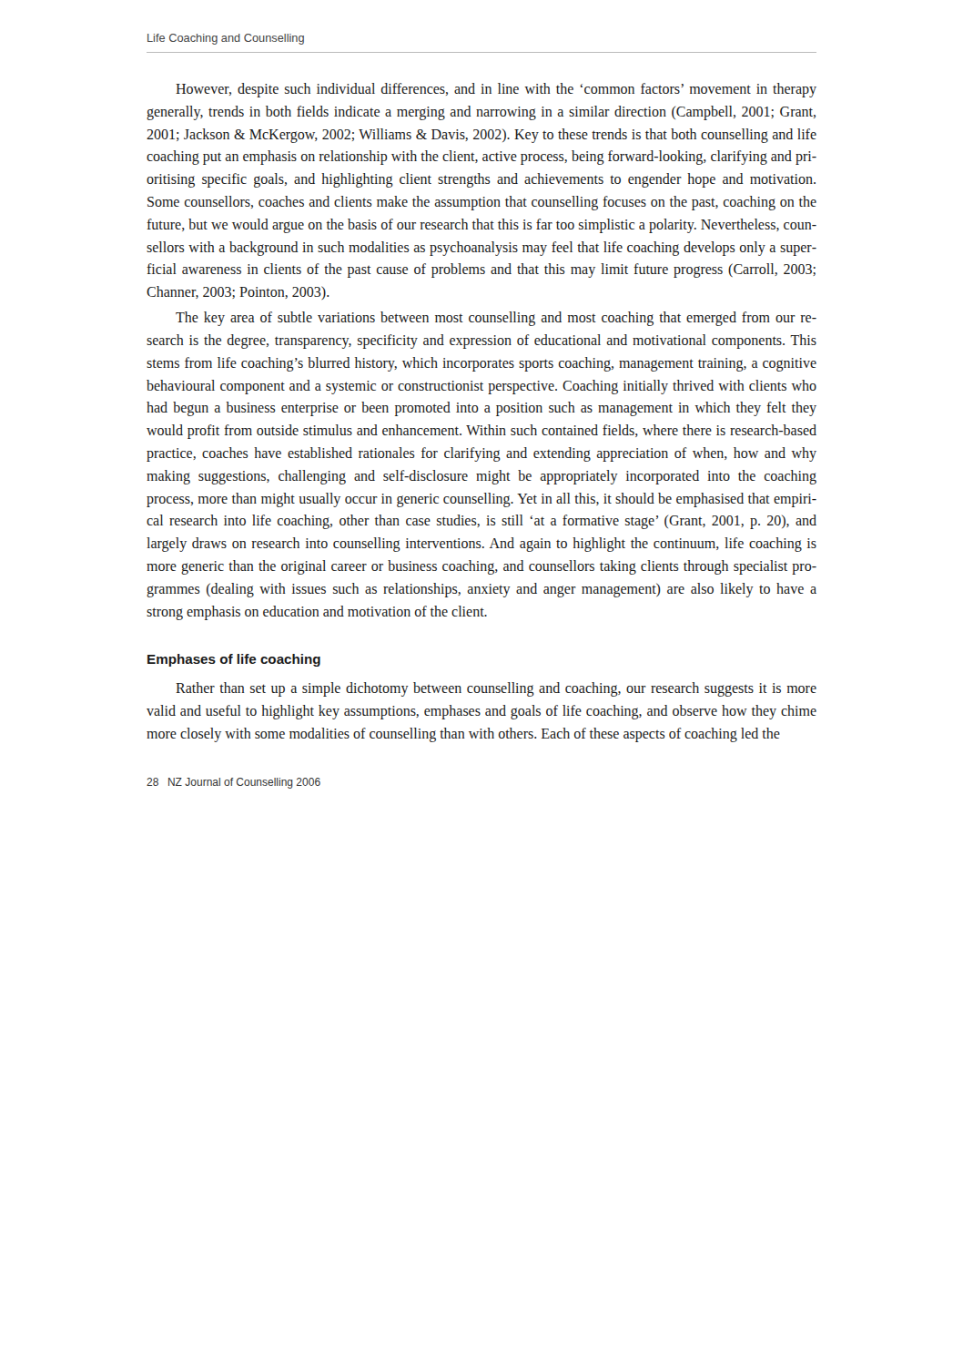Life Coaching and Counselling
However, despite such individual differences, and in line with the ‘common factors’ movement in therapy generally, trends in both fields indicate a merging and narrowing in a similar direction (Campbell, 2001; Grant, 2001; Jackson & McKergow, 2002; Williams & Davis, 2002). Key to these trends is that both counselling and life coaching put an emphasis on relationship with the client, active process, being forward-looking, clarifying and prioritising specific goals, and highlighting client strengths and achievements to engender hope and motivation. Some counsellors, coaches and clients make the assumption that counselling focuses on the past, coaching on the future, but we would argue on the basis of our research that this is far too simplistic a polarity. Nevertheless, counsellors with a background in such modalities as psychoanalysis may feel that life coaching develops only a superficial awareness in clients of the past cause of problems and that this may limit future progress (Carroll, 2003; Channer, 2003; Pointon, 2003).
The key area of subtle variations between most counselling and most coaching that emerged from our research is the degree, transparency, specificity and expression of educational and motivational components. This stems from life coaching’s blurred history, which incorporates sports coaching, management training, a cognitive behavioural component and a systemic or constructionist perspective. Coaching initially thrived with clients who had begun a business enterprise or been promoted into a position such as management in which they felt they would profit from outside stimulus and enhancement. Within such contained fields, where there is research-based practice, coaches have established rationales for clarifying and extending appreciation of when, how and why making suggestions, challenging and self-disclosure might be appropriately incorporated into the coaching process, more than might usually occur in generic counselling. Yet in all this, it should be emphasised that empirical research into life coaching, other than case studies, is still ‘at a formative stage’ (Grant, 2001, p. 20), and largely draws on research into counselling interventions. And again to highlight the continuum, life coaching is more generic than the original career or business coaching, and counsellors taking clients through specialist programmes (dealing with issues such as relationships, anxiety and anger management) are also likely to have a strong emphasis on education and motivation of the client.
Emphases of life coaching
Rather than set up a simple dichotomy between counselling and coaching, our research suggests it is more valid and useful to highlight key assumptions, emphases and goals of life coaching, and observe how they chime more closely with some modalities of counselling than with others. Each of these aspects of coaching led the
28 NZ Journal of Counselling 2006